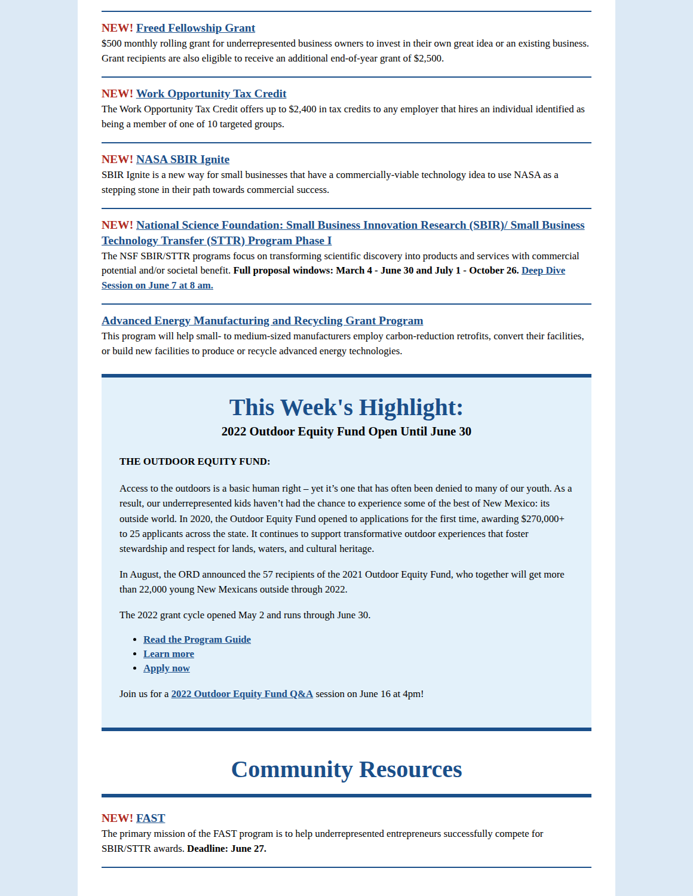NEW! Freed Fellowship Grant
$500 monthly rolling grant for underrepresented business owners to invest in their own great idea or an existing business. Grant recipients are also eligible to receive an additional end-of-year grant of $2,500.
NEW! Work Opportunity Tax Credit
The Work Opportunity Tax Credit offers up to $2,400 in tax credits to any employer that hires an individual identified as being a member of one of 10 targeted groups.
NEW! NASA SBIR Ignite
SBIR Ignite is a new way for small businesses that have a commercially-viable technology idea to use NASA as a stepping stone in their path towards commercial success.
NEW! National Science Foundation: Small Business Innovation Research (SBIR)/ Small Business Technology Transfer (STTR) Program Phase I
The NSF SBIR/STTR programs focus on transforming scientific discovery into products and services with commercial potential and/or societal benefit. Full proposal windows: March 4 - June 30 and July 1 - October 26. Deep Dive Session on June 7 at 8 am.
Advanced Energy Manufacturing and Recycling Grant Program
This program will help small- to medium-sized manufacturers employ carbon-reduction retrofits, convert their facilities, or build new facilities to produce or recycle advanced energy technologies.
This Week's Highlight:
2022 Outdoor Equity Fund Open Until June 30
THE OUTDOOR EQUITY FUND:
Access to the outdoors is a basic human right – yet it’s one that has often been denied to many of our youth. As a result, our underrepresented kids haven’t had the chance to experience some of the best of New Mexico: its outside world. In 2020, the Outdoor Equity Fund opened to applications for the first time, awarding $270,000+ to 25 applicants across the state. It continues to support transformative outdoor experiences that foster stewardship and respect for lands, waters, and cultural heritage.
In August, the ORD announced the 57 recipients of the 2021 Outdoor Equity Fund, who together will get more than 22,000 young New Mexicans outside through 2022.
The 2022 grant cycle opened May 2 and runs through June 30.
Read the Program Guide
Learn more
Apply now
Join us for a 2022 Outdoor Equity Fund Q&A session on June 16 at 4pm!
Community Resources
NEW! FAST
The primary mission of the FAST program is to help underrepresented entrepreneurs successfully compete for SBIR/STTR awards. Deadline: June 27.